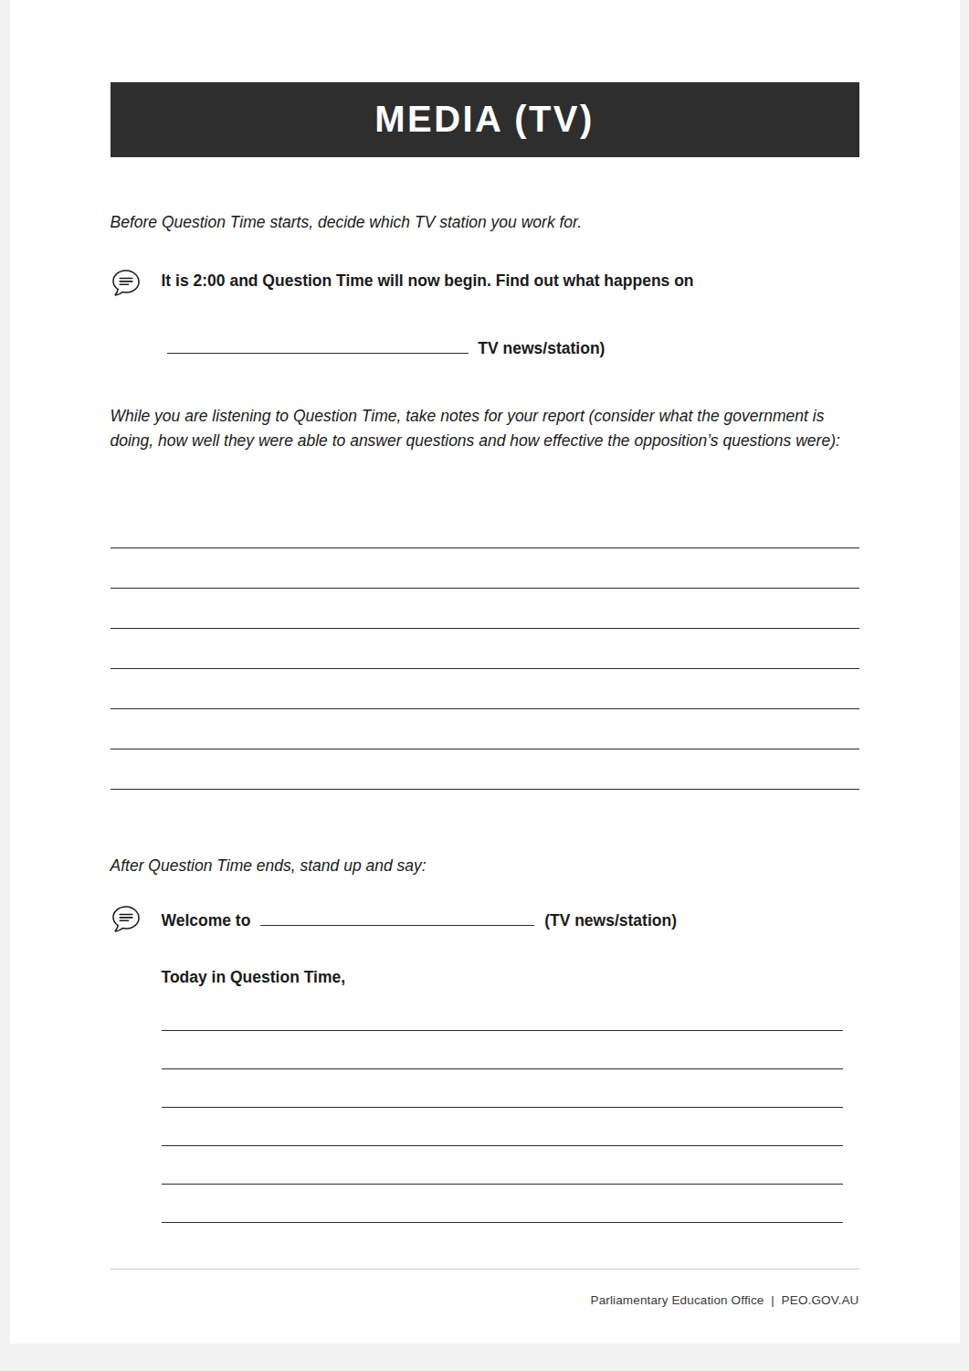MEDIA (TV)
Before Question Time starts, decide which TV station you work for.
It is 2:00 and Question Time will now begin. Find out what happens on
TV news/station)
While you are listening to Question Time, take notes for your report (consider what the government is doing, how well they were able to answer questions and how effective the opposition’s questions were):
After Question Time ends, stand up and say:
Welcome to (TV news/station)
Today in Question Time,
Parliamentary Education Office | PEO.GOV.AU